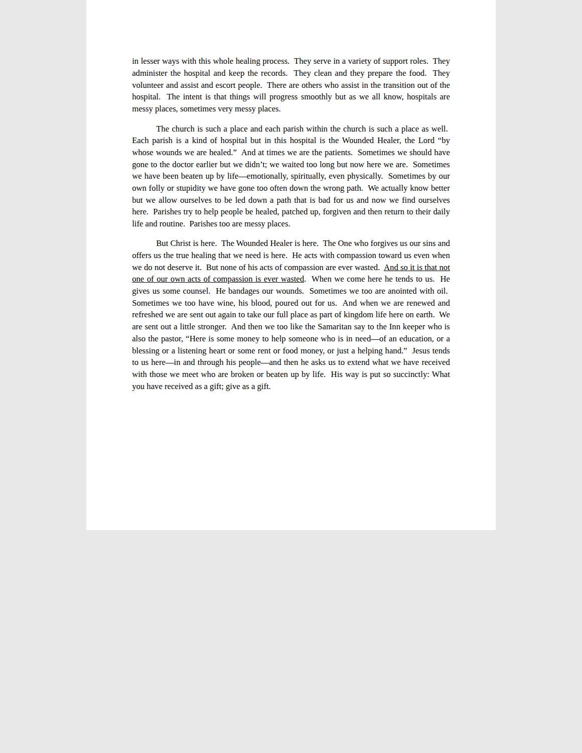in lesser ways with this whole healing process. They serve in a variety of support roles. They administer the hospital and keep the records. They clean and they prepare the food. They volunteer and assist and escort people. There are others who assist in the transition out of the hospital. The intent is that things will progress smoothly but as we all know, hospitals are messy places, sometimes very messy places.
The church is such a place and each parish within the church is such a place as well. Each parish is a kind of hospital but in this hospital is the Wounded Healer, the Lord “by whose wounds we are healed.” And at times we are the patients. Sometimes we should have gone to the doctor earlier but we didn’t; we waited too long but now here we are. Sometimes we have been beaten up by life—emotionally, spiritually, even physically. Sometimes by our own folly or stupidity we have gone too often down the wrong path. We actually know better but we allow ourselves to be led down a path that is bad for us and now we find ourselves here. Parishes try to help people be healed, patched up, forgiven and then return to their daily life and routine. Parishes too are messy places.
But Christ is here. The Wounded Healer is here. The One who forgives us our sins and offers us the true healing that we need is here. He acts with compassion toward us even when we do not deserve it. But none of his acts of compassion are ever wasted. And so it is that not one of our own acts of compassion is ever wasted. When we come here he tends to us. He gives us some counsel. He bandages our wounds. Sometimes we too are anointed with oil. Sometimes we too have wine, his blood, poured out for us. And when we are renewed and refreshed we are sent out again to take our full place as part of kingdom life here on earth. We are sent out a little stronger. And then we too like the Samaritan say to the Inn keeper who is also the pastor, “Here is some money to help someone who is in need—of an education, or a blessing or a listening heart or some rent or food money, or just a helping hand.” Jesus tends to us here—in and through his people—and then he asks us to extend what we have received with those we meet who are broken or beaten up by life. His way is put so succinctly: What you have received as a gift; give as a gift.